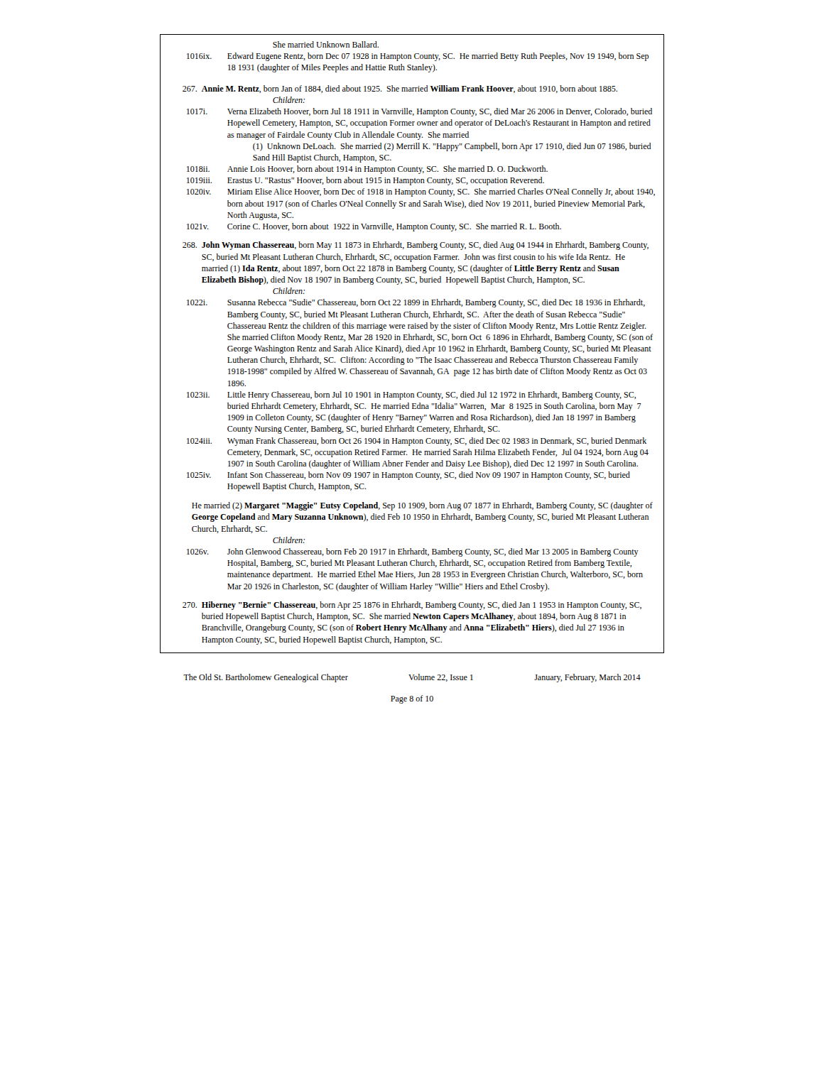She married Unknown Ballard.
| 1016 | ix. | Edward Eugene Rentz, born Dec 07 1928 in Hampton County, SC. He married Betty Ruth Peeples, Nov 19 1949, born Sep 18 1931 (daughter of Miles Peeples and Hattie Ruth Stanley). |
267. Annie M. Rentz, born Jan of 1884, died about 1925. She married William Frank Hoover, about 1910, born about 1885.
Children:
| 1017 | i. | Verna Elizabeth Hoover, born Jul 18 1911 in Varnville, Hampton County, SC, died Mar 26 2006 in Denver, Colorado, buried Hopewell Cemetery, Hampton, SC, occupation Former owner and operator of DeLoach's Restaurant in Hampton and retired as manager of Fairdale County Club in Allendale County. She married (1) Unknown DeLoach. She married (2) Merrill K. "Happy" Campbell, born Apr 17 1910, died Jun 07 1986, buried Sand Hill Baptist Church, Hampton, SC. |
| 1018 | ii. | Annie Lois Hoover, born about 1914 in Hampton County, SC. She married D. O. Duckworth. |
| 1019 | iii. | Erastus U. "Rastus" Hoover, born about 1915 in Hampton County, SC, occupation Reverend. |
| 1020 | iv. | Miriam Elise Alice Hoover, born Dec of 1918 in Hampton County, SC. She married Charles O'Neal Connelly Jr, about 1940, born about 1917 (son of Charles O'Neal Connelly Sr and Sarah Wise), died Nov 19 2011, buried Pineview Memorial Park, North Augusta, SC. |
| 1021 | v. | Corine C. Hoover, born about 1922 in Varnville, Hampton County, SC. She married R. L. Booth. |
268. John Wyman Chassereau, born May 11 1873 in Ehrhardt, Bamberg County, SC, died Aug 04 1944 in Ehrhardt, Bamberg County, SC, buried Mt Pleasant Lutheran Church, Ehrhardt, SC, occupation Farmer. John was first cousin to his wife Ida Rentz. He married (1) Ida Rentz, about 1897, born Oct 22 1878 in Bamberg County, SC (daughter of Little Berry Rentz and Susan Elizabeth Bishop), died Nov 18 1907 in Bamberg County, SC, buried Hopewell Baptist Church, Hampton, SC.
Children:
| 1022 | i. | Susanna Rebecca "Sudie" Chassereau, born Oct 22 1899 in Ehrhardt, Bamberg County, SC, died Dec 18 1936 in Ehrhardt, Bamberg County, SC, buried Mt Pleasant Lutheran Church, Ehrhardt, SC. After the death of Susan Rebecca "Sudie" Chassereau Rentz the children of this marriage were raised by the sister of Clifton Moody Rentz, Mrs Lottie Rentz Zeigler. She married Clifton Moody Rentz, Mar 28 1920 in Ehrhardt, SC, born Oct 6 1896 in Ehrhardt, Bamberg County, SC (son of George Washington Rentz and Sarah Alice Kinard), died Apr 10 1962 in Ehrhardt, Bamberg County, SC, buried Mt Pleasant Lutheran Church, Ehrhardt, SC. Clifton: According to "The Isaac Chassereau and Rebecca Thurston Chassereau Family 1918-1998" compiled by Alfred W. Chassereau of Savannah, GA page 12 has birth date of Clifton Moody Rentz as Oct 03 1896. |
| 1023 | ii. | Little Henry Chassereau, born Jul 10 1901 in Hampton County, SC, died Jul 12 1972 in Ehrhardt, Bamberg County, SC, buried Ehrhardt Cemetery, Ehrhardt, SC. He married Edna "Idalia" Warren, Mar 8 1925 in South Carolina, born May 7 1909 in Colleton County, SC (daughter of Henry "Barney" Warren and Rosa Richardson), died Jan 18 1997 in Bamberg County Nursing Center, Bamberg, SC, buried Ehrhardt Cemetery, Ehrhardt, SC. |
| 1024 | iii. | Wyman Frank Chassereau, born Oct 26 1904 in Hampton County, SC, died Dec 02 1983 in Denmark, SC, buried Denmark Cemetery, Denmark, SC, occupation Retired Farmer. He married Sarah Hilma Elizabeth Fender, Jul 04 1924, born Aug 04 1907 in South Carolina (daughter of William Abner Fender and Daisy Lee Bishop), died Dec 12 1997 in South Carolina. |
| 1025 | iv. | Infant Son Chassereau, born Nov 09 1907 in Hampton County, SC, died Nov 09 1907 in Hampton County, SC, buried Hopewell Baptist Church, Hampton, SC. |
He married (2) Margaret "Maggie" Eutsy Copeland, Sep 10 1909, born Aug 07 1877 in Ehrhardt, Bamberg County, SC (daughter of George Copeland and Mary Suzanna Unknown), died Feb 10 1950 in Ehrhardt, Bamberg County, SC, buried Mt Pleasant Lutheran Church, Ehrhardt, SC.
Children:
| 1026 | v. | John Glenwood Chassereau, born Feb 20 1917 in Ehrhardt, Bamberg County, SC, died Mar 13 2005 in Bamberg County Hospital, Bamberg, SC, buried Mt Pleasant Lutheran Church, Ehrhardt, SC, occupation Retired from Bamberg Textile, maintenance department. He married Ethel Mae Hiers, Jun 28 1953 in Evergreen Christian Church, Walterboro, SC, born Mar 20 1926 in Charleston, SC (daughter of William Harley "Willie" Hiers and Ethel Crosby). |
270. Hiberney "Bernie" Chassereau, born Apr 25 1876 in Ehrhardt, Bamberg County, SC, died Jan 1 1953 in Hampton County, SC, buried Hopewell Baptist Church, Hampton, SC. She married Newton Capers McAlhaney, about 1894, born Aug 8 1871 in Branchville, Orangeburg County, SC (son of Robert Henry McAlhany and Anna "Elizabeth" Hiers), died Jul 27 1936 in Hampton County, SC, buried Hopewell Baptist Church, Hampton, SC.
The Old St. Bartholomew Genealogical Chapter Volume 22, Issue 1 January, February, March 2014
Page 8 of 10